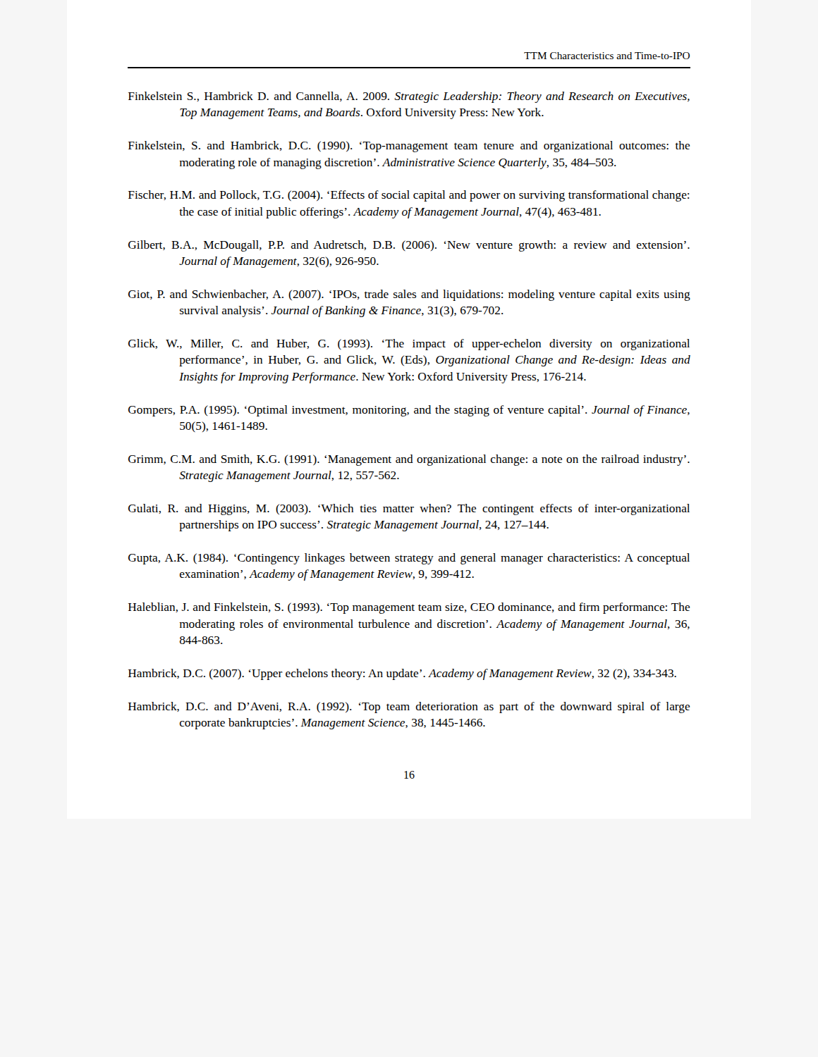TTM Characteristics and Time-to-IPO
Finkelstein S., Hambrick D. and Cannella, A. 2009. Strategic Leadership: Theory and Research on Executives, Top Management Teams, and Boards. Oxford University Press: New York.
Finkelstein, S. and Hambrick, D.C. (1990). ‘Top-management team tenure and organizational outcomes: the moderating role of managing discretion’. Administrative Science Quarterly, 35, 484–503.
Fischer, H.M. and Pollock, T.G. (2004). ‘Effects of social capital and power on surviving transformational change: the case of initial public offerings’. Academy of Management Journal, 47(4), 463-481.
Gilbert, B.A., McDougall, P.P. and Audretsch, D.B. (2006). ‘New venture growth: a review and extension’. Journal of Management, 32(6), 926-950.
Giot, P. and Schwienbacher, A. (2007). ‘IPOs, trade sales and liquidations: modeling venture capital exits using survival analysis’. Journal of Banking & Finance, 31(3), 679-702.
Glick, W., Miller, C. and Huber, G. (1993). ‘The impact of upper-echelon diversity on organizational performance’, in Huber, G. and Glick, W. (Eds), Organizational Change and Re-design: Ideas and Insights for Improving Performance. New York: Oxford University Press, 176-214.
Gompers, P.A. (1995). ‘Optimal investment, monitoring, and the staging of venture capital’. Journal of Finance, 50(5), 1461-1489.
Grimm, C.M. and Smith, K.G. (1991). ‘Management and organizational change: a note on the railroad industry’. Strategic Management Journal, 12, 557-562.
Gulati, R. and Higgins, M. (2003). ‘Which ties matter when? The contingent effects of inter-organizational partnerships on IPO success’. Strategic Management Journal, 24, 127–144.
Gupta, A.K. (1984). ‘Contingency linkages between strategy and general manager characteristics: A conceptual examination’, Academy of Management Review, 9, 399-412.
Haleblian, J. and Finkelstein, S. (1993). ‘Top management team size, CEO dominance, and firm performance: The moderating roles of environmental turbulence and discretion’. Academy of Management Journal, 36, 844-863.
Hambrick, D.C. (2007). ‘Upper echelons theory: An update’. Academy of Management Review, 32 (2), 334-343.
Hambrick, D.C. and D’Aveni, R.A. (1992). ‘Top team deterioration as part of the downward spiral of large corporate bankruptcies’. Management Science, 38, 1445-1466.
16